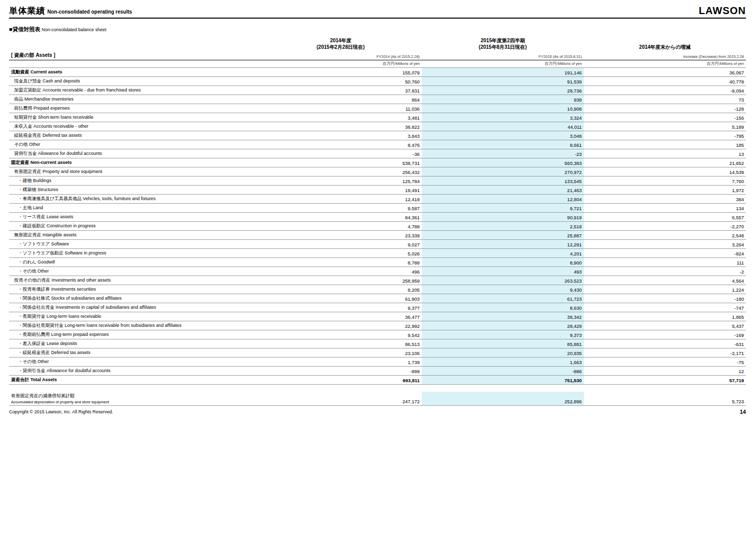単体業績 Non-consolidated operating results
LAWSON
■貸借対照表 Non-consolidated balance sheet
| | 2014年度 (2015年2月28日現在) | 2015年度第2四半期 (2015年8月31日現在) | 2014年度末からの増減 |
| --- | --- | --- | --- |
| [ 資産の部 Assets ] | FY2014 (As of 2015.2.28) | FY2015 (As of 2015.8.31) | Increase (Decrease) from 2015.2.28 |
| | 百万円/Millions of yen | 百万円/Millions of yen | 百万円/Millions of yen |
| 流動資産 Current assets | 155,079 | 191,146 | 36,067 |
| 現金及び預金 Cash and deposits | 50,760 | 91,539 | 40,778 |
| 加盟店貸勘定 Accounts receivable - due from franchised stores | 37,831 | 28,736 | -9,094 |
| 商品 Merchandise inventories | 864 | 938 | 73 |
| 前払費用 Prepaid expenses | 11,036 | 10,908 | -128 |
| 短期貸付金 Short-term loans receivable | 3,481 | 3,324 | -156 |
| 未収入金 Accounts receivable - other | 38,822 | 44,011 | 5,189 |
| 繰延税金資産 Deferred tax assets | 3,843 | 3,048 | -795 |
| その他 Other | 8,476 | 8,661 | 185 |
| 貸倒引当金 Allowance for doubtful accounts | -36 | -23 | 13 |
| 固定資産 Non-current assets | 538,731 | 560,383 | 21,652 |
| 有形固定資産 Property and store equipment | 256,432 | 270,972 | 14,539 |
| ・建物 Buildings | 125,784 | 133,545 | 7,760 |
| ・構築物 Structures | 19,491 | 21,463 | 1,972 |
| ・車両運搬具及び工具器具備品 Vehicles, tools, furniture and fixtures | 12,419 | 12,804 | 384 |
| ・土地 Land | 9,587 | 9,721 | 134 |
| ・リース資産 Lease assets | 84,361 | 90,919 | 6,557 |
| ・建設仮勘定 Construction in progress | 4,788 | 2,518 | -2,270 |
| 無形固定資産 Intangible assets | 23,339 | 25,887 | 2,548 |
| ・ソフトウエア Software | 9,027 | 12,291 | 3,264 |
| ・ソフトウエア仮勘定 Software in progress | 5,026 | 4,201 | -824 |
| ・のれん Goodwill | 8,788 | 8,900 | 111 |
| ・その他 Other | 496 | 493 | -2 |
| 投資その他の資産 Investments and other assets | 258,959 | 263,523 | 4,564 |
| ・投資有価証券 Investments securities | 8,205 | 9,430 | 1,224 |
| ・関係会社株式 Stocks of subsidiaries and affiliates | 61,903 | 61,723 | -180 |
| ・関係会社出資金 Investments in capital of subsidiaries and affiliates | 9,377 | 8,630 | -747 |
| ・長期貸付金 Long-term loans receivable | 36,477 | 38,342 | 1,865 |
| ・関係会社長期貸付金 Long-term loans receivable from subsidiaries and affiliates | 22,992 | 28,429 | 5,437 |
| ・長期前払費用 Long-term prepaid expenses | 9,542 | 9,373 | -169 |
| ・差入保証金 Lease deposits | 86,513 | 85,881 | -631 |
| ・繰延税金資産 Deferred tax assets | 23,106 | 20,935 | -2,171 |
| ・その他 Other | 1,739 | 1,663 | -75 |
| ・貸倒引当金 Allowance for doubtful accounts | -899 | -886 | 12 |
| 資産合計 Total Assets | 693,811 | 751,530 | 57,719 |
| 有形固定資産の減価償却累計額 Accumulated depreciation of property and store equipment | 247,172 | 252,896 | 5,723 |
Copyright © 2015 Lawson, Inc. All Rights Reserved.
14